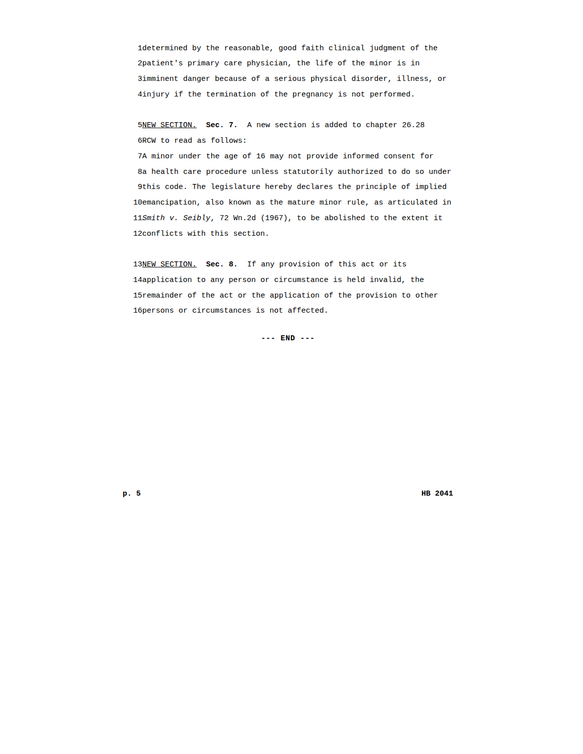| 1 | determined by the reasonable, good faith clinical judgment of the |
| 2 | patient's primary care physician, the life of the minor is in |
| 3 | imminent danger because of a serious physical disorder, illness, or |
| 4 | injury if the termination of the pregnancy is not performed. |
| 5 | NEW SECTION. Sec. 7. A new section is added to chapter 26.28 |
| 6 | RCW to read as follows: |
| 7 | A minor under the age of 16 may not provide informed consent for |
| 8 | a health care procedure unless statutorily authorized to do so under |
| 9 | this code. The legislature hereby declares the principle of implied |
| 10 | emancipation, also known as the mature minor rule, as articulated in |
| 11 | Smith v. Seibly , 72 Wn.2d (1967), to be abolished to the extent it |
| 12 | conflicts with this section. |
| 13 | NEW SECTION. Sec. 8. If any provision of this act or its |
| 14 | application to any person or circumstance is held invalid, the |
| 15 | remainder of the act or the application of the provision to other |
| 16 | persons or circumstances is not affected. |
--- END ---
p. 5
HB 2041